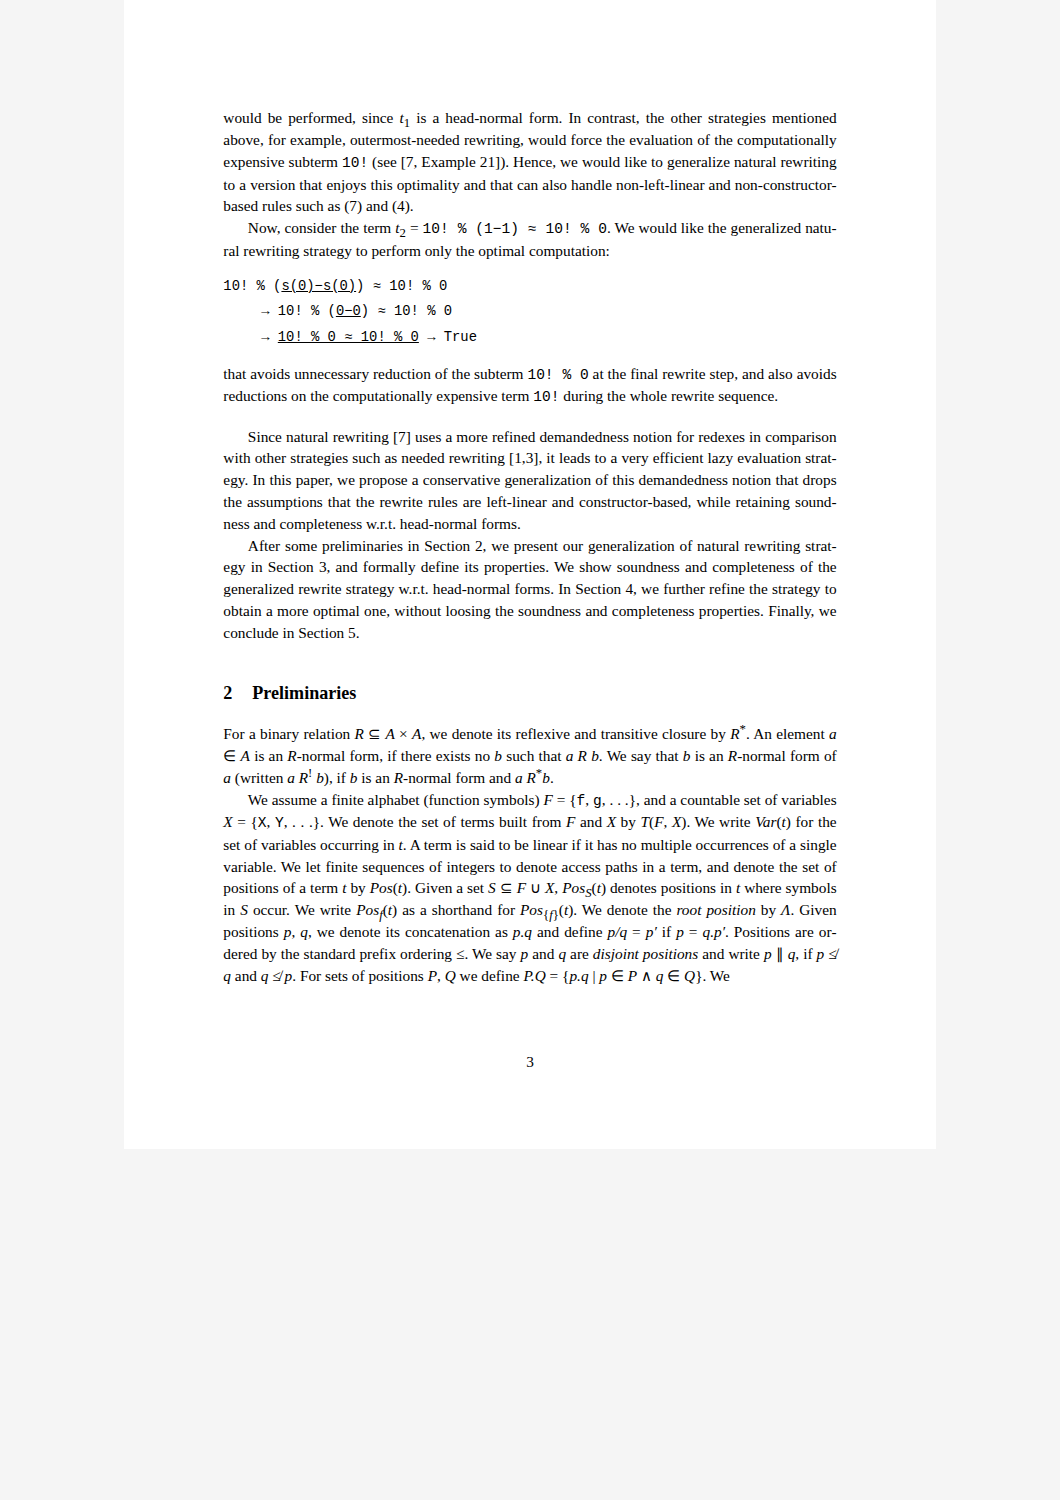would be performed, since t1 is a head-normal form. In contrast, the other strategies mentioned above, for example, outermost-needed rewriting, would force the evaluation of the computationally expensive subterm 10! (see [7, Example 21]). Hence, we would like to generalize natural rewriting to a version that enjoys this optimality and that can also handle non-left-linear and non-constructor-based rules such as (7) and (4).
Now, consider the term t2 = 10! % (1−1) ≈ 10! % 0. We would like the generalized natural rewriting strategy to perform only the optimal computation:
10! % (s(0)−s(0)) ≈ 10! % 0
→ 10! % (0−0) ≈ 10! % 0
→ 10! % 0 ≈ 10! % 0 → True
that avoids unnecessary reduction of the subterm 10! % 0 at the final rewrite step, and also avoids reductions on the computationally expensive term 10! during the whole rewrite sequence.
Since natural rewriting [7] uses a more refined demandedness notion for redexes in comparison with other strategies such as needed rewriting [1,3], it leads to a very efficient lazy evaluation strategy. In this paper, we propose a conservative generalization of this demandedness notion that drops the assumptions that the rewrite rules are left-linear and constructor-based, while retaining soundness and completeness w.r.t. head-normal forms.
After some preliminaries in Section 2, we present our generalization of natural rewriting strategy in Section 3, and formally define its properties. We show soundness and completeness of the generalized rewrite strategy w.r.t. head-normal forms. In Section 4, we further refine the strategy to obtain a more optimal one, without loosing the soundness and completeness properties. Finally, we conclude in Section 5.
2 Preliminaries
For a binary relation R ⊆ A × A, we denote its reflexive and transitive closure by R*. An element a ∈ A is an R-normal form, if there exists no b such that a R b. We say that b is an R-normal form of a (written a R! b), if b is an R-normal form and a R*b.
We assume a finite alphabet (function symbols) F = {f, g, . . .}, and a countable set of variables X = {X, Y, . . .}. We denote the set of terms built from F and X by T(F, X). We write Var(t) for the set of variables occurring in t. A term is said to be linear if it has no multiple occurrences of a single variable. We let finite sequences of integers to denote access paths in a term, and denote the set of positions of a term t by Pos(t). Given a set S ⊆ F ∪ X, PosS(t) denotes positions in t where symbols in S occur. We write Posf(t) as a shorthand for Pos{f}(t). We denote the root position by Λ. Given positions p, q, we denote its concatenation as p.q and define p/q = p′ if p = q.p′. Positions are ordered by the standard prefix ordering ≤. We say p and q are disjoint positions and write p ∥ q, if p ≰ q and q ≰ p. For sets of positions P, Q we define P.Q = {p.q | p ∈ P ∧ q ∈ Q}. We
3